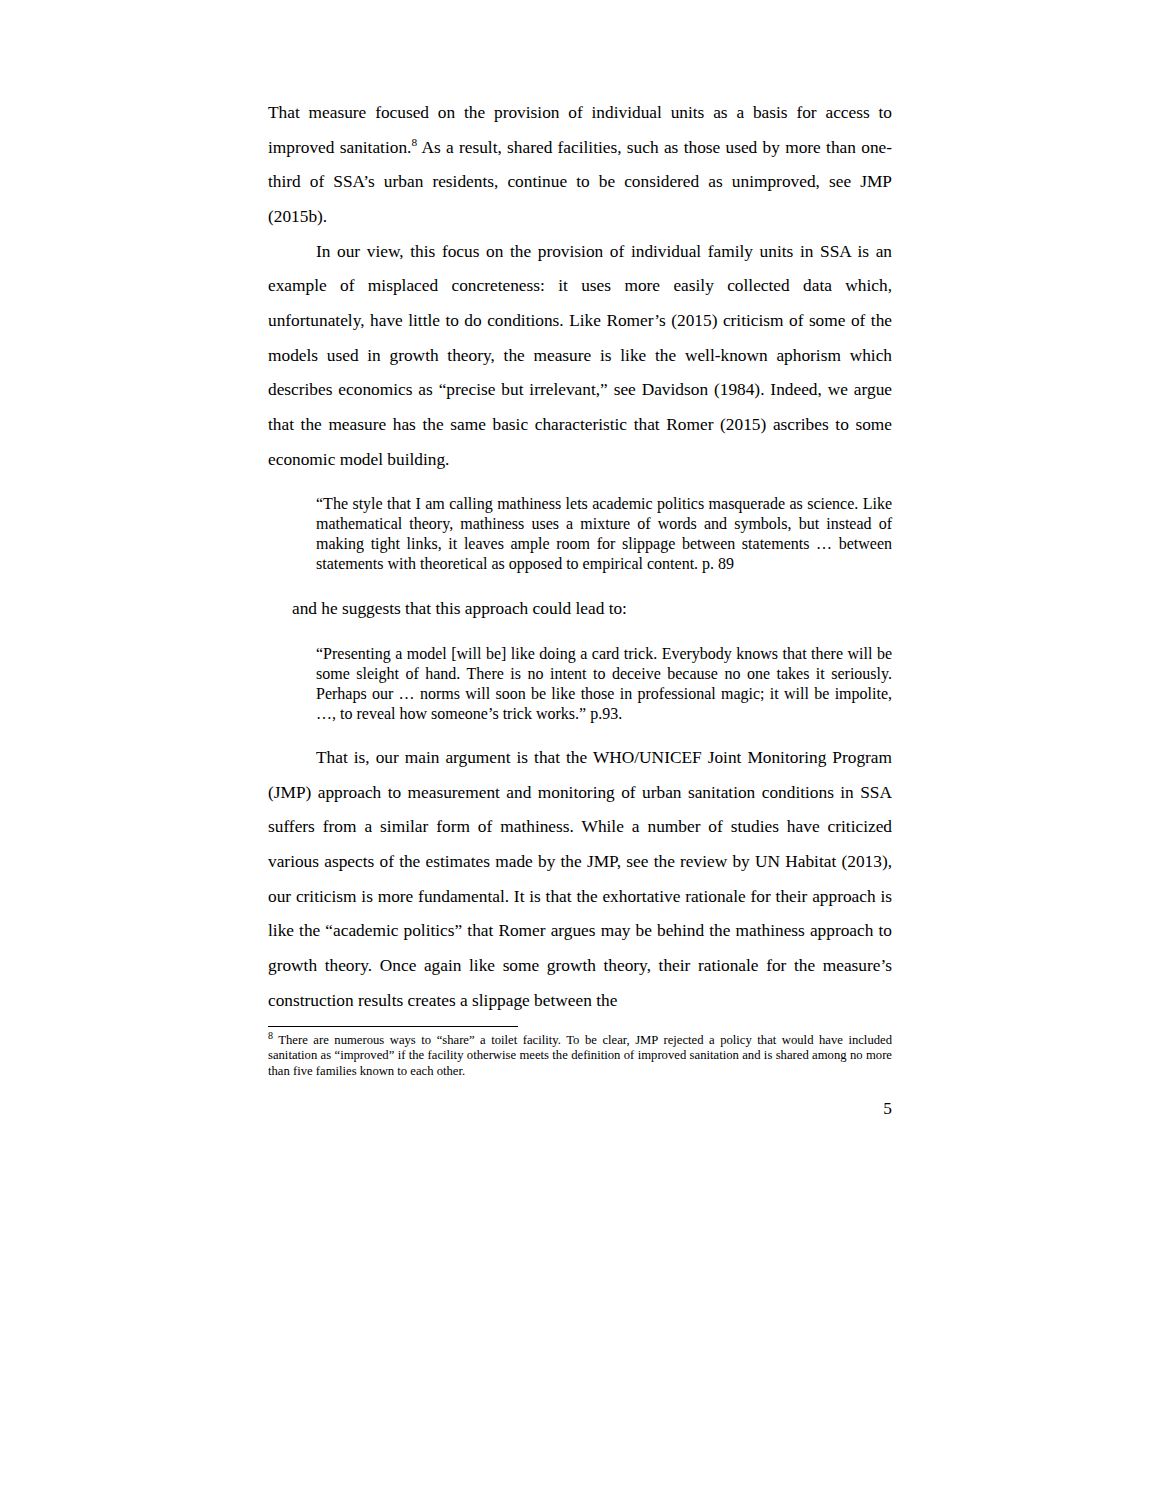That measure focused on the provision of individual units as a basis for access to improved sanitation.8 As a result, shared facilities, such as those used by more than one-third of SSA’s urban residents, continue to be considered as unimproved, see JMP (2015b).
In our view, this focus on the provision of individual family units in SSA is an example of misplaced concreteness: it uses more easily collected data which, unfortunately, have little to do conditions. Like Romer’s (2015) criticism of some of the models used in growth theory, the measure is like the well-known aphorism which describes economics as “precise but irrelevant,” see Davidson (1984). Indeed, we argue that the measure has the same basic characteristic that Romer (2015) ascribes to some economic model building.
“The style that I am calling mathiness lets academic politics masquerade as science. Like mathematical theory, mathiness uses a mixture of words and symbols, but instead of making tight links, it leaves ample room for slippage between statements … between statements with theoretical as opposed to empirical content. p. 89
and he suggests that this approach could lead to:
“Presenting a model [will be] like doing a card trick. Everybody knows that there will be some sleight of hand. There is no intent to deceive because no one takes it seriously. Perhaps our … norms will soon be like those in professional magic; it will be impolite, …, to reveal how someone’s trick works.” p.93.
That is, our main argument is that the WHO/UNICEF Joint Monitoring Program (JMP) approach to measurement and monitoring of urban sanitation conditions in SSA suffers from a similar form of mathiness. While a number of studies have criticized various aspects of the estimates made by the JMP, see the review by UN Habitat (2013), our criticism is more fundamental. It is that the exhortative rationale for their approach is like the “academic politics” that Romer argues may be behind the mathiness approach to growth theory. Once again like some growth theory, their rationale for the measure’s construction results creates a slippage between the
8 There are numerous ways to “share” a toilet facility. To be clear, JMP rejected a policy that would have included sanitation as “improved” if the facility otherwise meets the definition of improved sanitation and is shared among no more than five families known to each other.
5